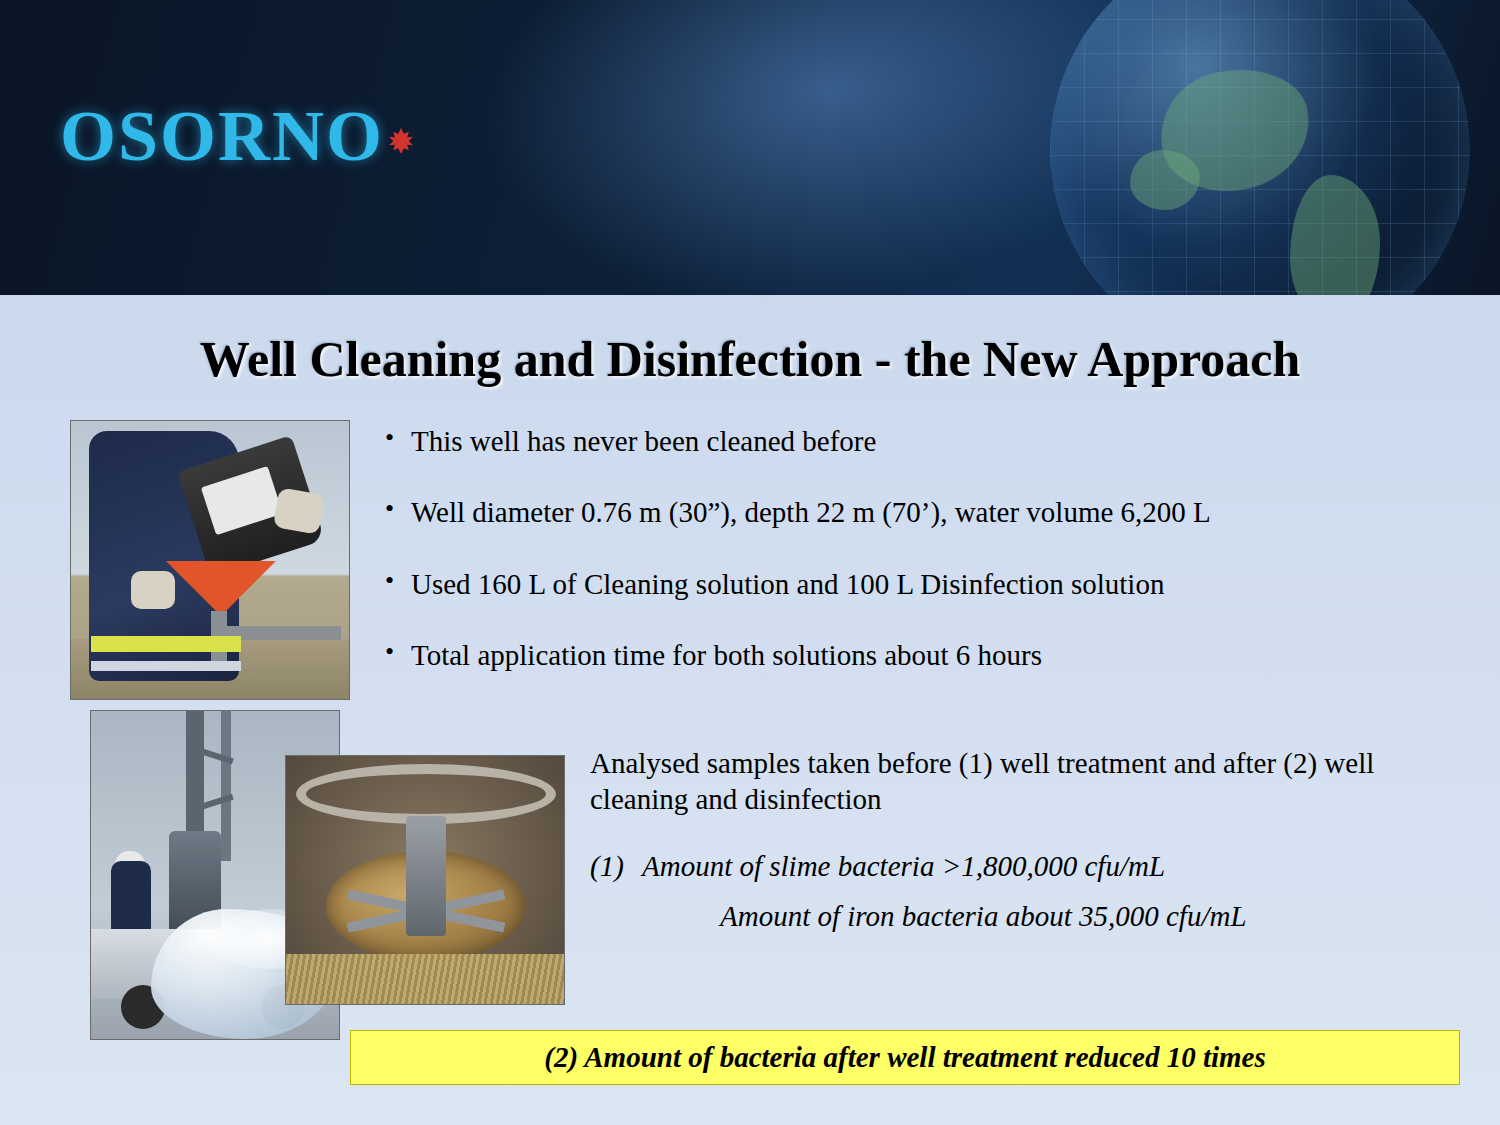OSORNO
Well Cleaning and Disinfection - the New Approach
This well has never been cleaned before
Well diameter 0.76 m (30”), depth 22 m (70’), water volume 6,200 L
Used 160 L of Cleaning solution and 100 L Disinfection solution
Total application time for both solutions about 6 hours
Analysed samples taken before (1) well treatment and after (2) well cleaning and disinfection
(1) Amount of slime bacteria >1,800,000 cfu/mL Amount of iron bacteria about 35,000 cfu/mL
(2) Amount of bacteria after well treatment reduced 10 times